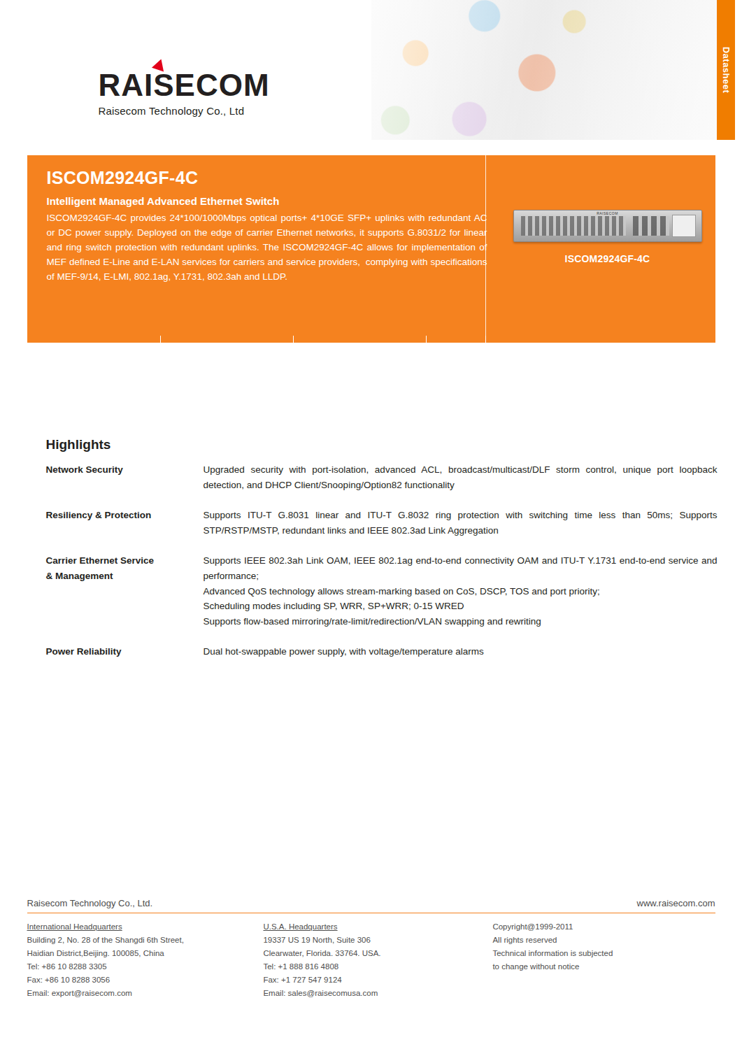Datasheet
RAISECOM
Raisecom Technology Co., Ltd
ISCOM2924GF-4C
Intelligent Managed Advanced Ethernet Switch
ISCOM2924GF-4C provides 24*100/1000Mbps optical ports+ 4*10GE SFP+ uplinks with redundant AC or DC power supply. Deployed on the edge of carrier Ethernet networks, it supports G.8031/2 for linear and ring switch protection with redundant uplinks. The ISCOM2924GF-4C allows for implementation of MEF defined E-Line and E-LAN services for carriers and service providers, complying with specifications of MEF-9/14, E-LMI, 802.1ag, Y.1731, 802.3ah and LLDP.
RAISECOM
ISCOM2924GF-4C
Highlights
| Network Security | Upgraded security with port-isolation, advanced ACL, broadcast/multicast/DLF storm control, unique port loopback detection, and DHCP Client/Snooping/Option82 functionality |
| Resiliency & Protection | Supports ITU-T G.8031 linear and ITU-T G.8032 ring protection with switching time less than 50ms; Supports STP/RSTP/MSTP, redundant links and IEEE 802.3ad Link Aggregation |
| Carrier Ethernet Service & Management | Supports IEEE 802.3ah Link OAM, IEEE 802.1ag end-to-end connectivity OAM and ITU-T Y.1731 end-to-end service and performance; Advanced QoS technology allows stream-marking based on CoS, DSCP, TOS and port priority; Scheduling modes including SP, WRR, SP+WRR; 0-15 WRED Supports flow-based mirroring/rate-limit/redirection/VLAN swapping and rewriting |
| Power Reliability | Dual hot-swappable power supply, with voltage/temperature alarms |
Raisecom Technology Co., Ltd.
www.raisecom.com
International Headquarters Building 2, No. 28 of the Shangdi 6th Street,
Haidian District,Beijing. 100085, China
Tel: +86 10 8288 3305
Fax: +86 10 8288 3056
Email: export@raisecom.com
U.S.A. Headquarters 19337 US 19 North, Suite 306
Clearwater, Florida. 33764. USA.
Tel: +1 888 816 4808
Fax: +1 727 547 9124
Email: sales@raisecomusa.com
Copyright@1999-2011
All rights reserved
Technical information is subjected
to change without notice